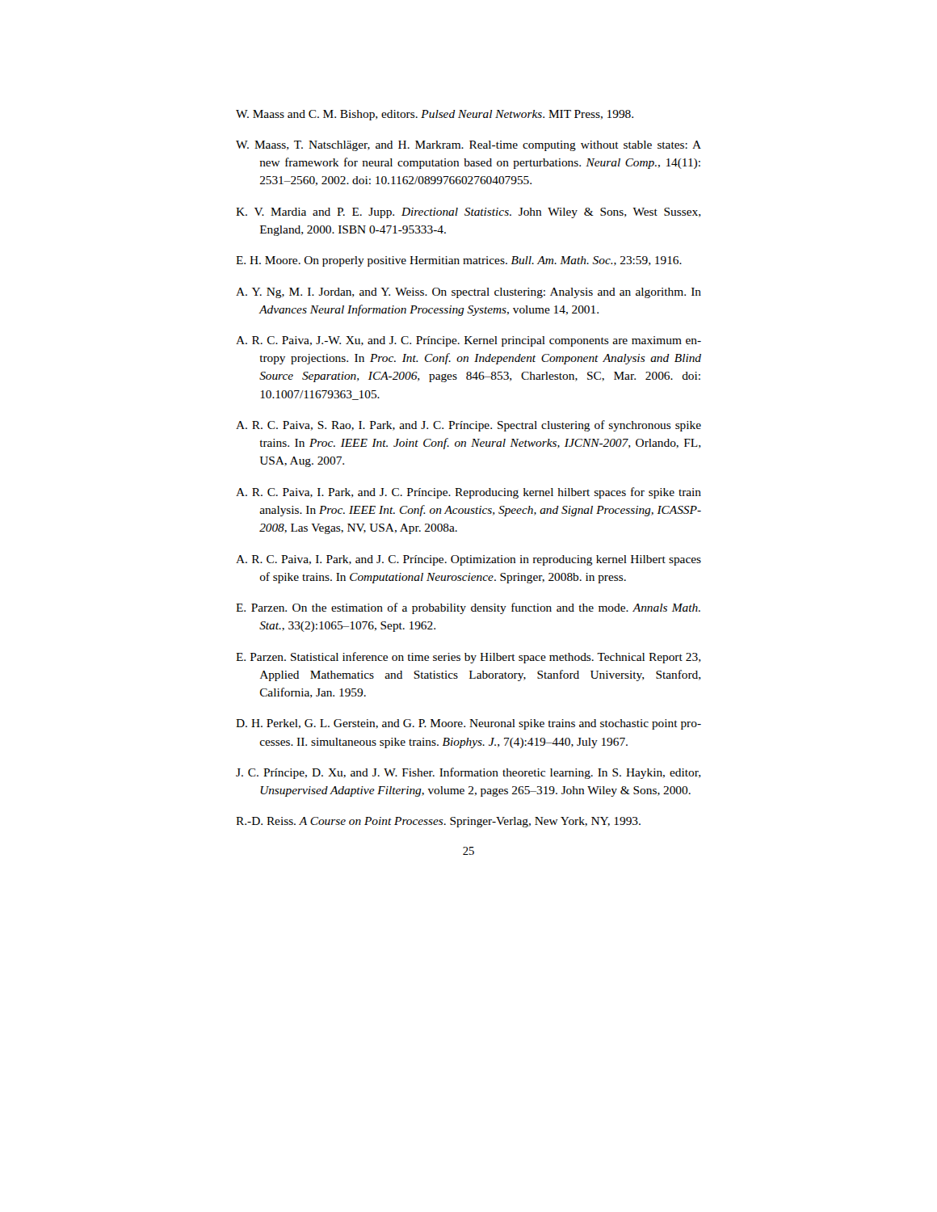W. Maass and C. M. Bishop, editors. Pulsed Neural Networks. MIT Press, 1998.
W. Maass, T. Natschläger, and H. Markram. Real-time computing without stable states: A new framework for neural computation based on perturbations. Neural Comp., 14(11): 2531–2560, 2002. doi: 10.1162/089976602760407955.
K. V. Mardia and P. E. Jupp. Directional Statistics. John Wiley & Sons, West Sussex, England, 2000. ISBN 0-471-95333-4.
E. H. Moore. On properly positive Hermitian matrices. Bull. Am. Math. Soc., 23:59, 1916.
A. Y. Ng, M. I. Jordan, and Y. Weiss. On spectral clustering: Analysis and an algorithm. In Advances Neural Information Processing Systems, volume 14, 2001.
A. R. C. Paiva, J.-W. Xu, and J. C. Príncipe. Kernel principal components are maximum entropy projections. In Proc. Int. Conf. on Independent Component Analysis and Blind Source Separation, ICA-2006, pages 846–853, Charleston, SC, Mar. 2006. doi: 10.1007/11679363_105.
A. R. C. Paiva, S. Rao, I. Park, and J. C. Príncipe. Spectral clustering of synchronous spike trains. In Proc. IEEE Int. Joint Conf. on Neural Networks, IJCNN-2007, Orlando, FL, USA, Aug. 2007.
A. R. C. Paiva, I. Park, and J. C. Príncipe. Reproducing kernel hilbert spaces for spike train analysis. In Proc. IEEE Int. Conf. on Acoustics, Speech, and Signal Processing, ICASSP-2008, Las Vegas, NV, USA, Apr. 2008a.
A. R. C. Paiva, I. Park, and J. C. Príncipe. Optimization in reproducing kernel Hilbert spaces of spike trains. In Computational Neuroscience. Springer, 2008b. in press.
E. Parzen. On the estimation of a probability density function and the mode. Annals Math. Stat., 33(2):1065–1076, Sept. 1962.
E. Parzen. Statistical inference on time series by Hilbert space methods. Technical Report 23, Applied Mathematics and Statistics Laboratory, Stanford University, Stanford, California, Jan. 1959.
D. H. Perkel, G. L. Gerstein, and G. P. Moore. Neuronal spike trains and stochastic point processes. II. simultaneous spike trains. Biophys. J., 7(4):419–440, July 1967.
J. C. Príncipe, D. Xu, and J. W. Fisher. Information theoretic learning. In S. Haykin, editor, Unsupervised Adaptive Filtering, volume 2, pages 265–319. John Wiley & Sons, 2000.
R.-D. Reiss. A Course on Point Processes. Springer-Verlag, New York, NY, 1993.
25